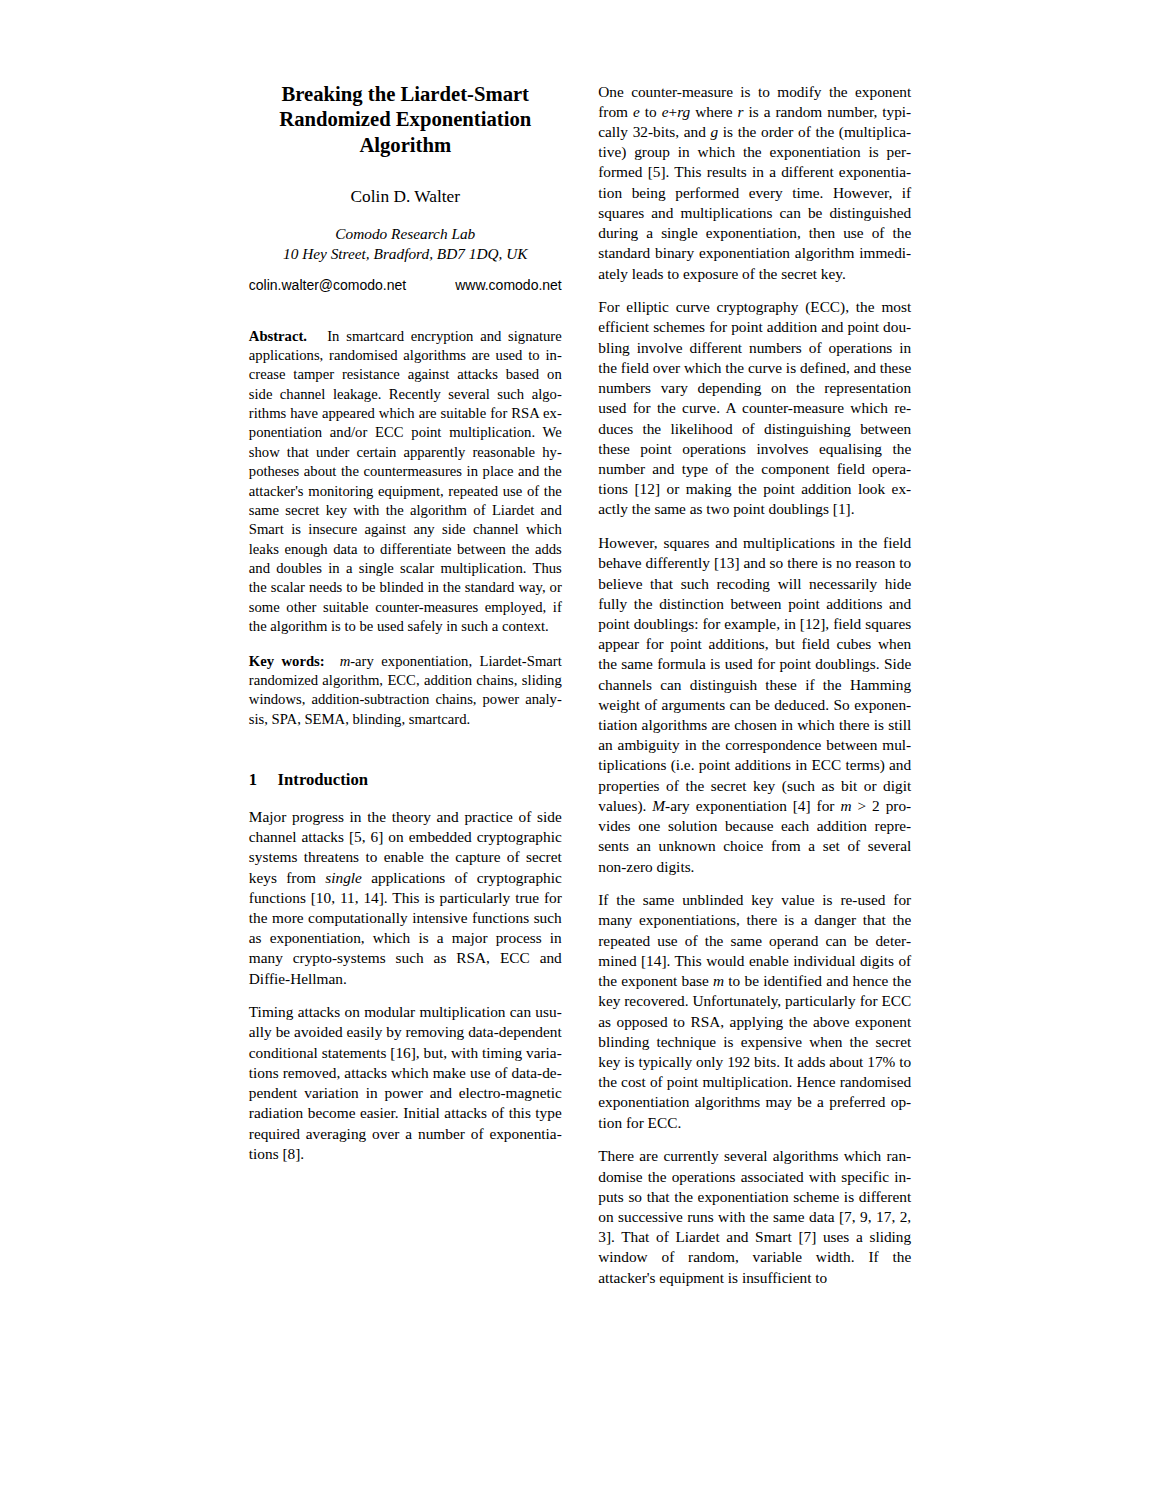Breaking the Liardet-Smart Randomized Exponentiation Algorithm
Colin D. Walter
Comodo Research Lab
10 Hey Street, Bradford, BD7 1DQ, UK
colin.walter@comodo.net www.comodo.net
Abstract. In smartcard encryption and signature applications, randomised algorithms are used to increase tamper resistance against attacks based on side channel leakage. Recently several such algorithms have appeared which are suitable for RSA exponentiation and/or ECC point multiplication. We show that under certain apparently reasonable hypotheses about the countermeasures in place and the attacker's monitoring equipment, repeated use of the same secret key with the algorithm of Liardet and Smart is insecure against any side channel which leaks enough data to differentiate between the adds and doubles in a single scalar multiplication. Thus the scalar needs to be blinded in the standard way, or some other suitable counter-measures employed, if the algorithm is to be used safely in such a context.
Key words: m-ary exponentiation, Liardet-Smart randomized algorithm, ECC, addition chains, sliding windows, addition-subtraction chains, power analysis, SPA, SEMA, blinding, smartcard.
1 Introduction
Major progress in the theory and practice of side channel attacks [5, 6] on embedded cryptographic systems threatens to enable the capture of secret keys from single applications of cryptographic functions [10, 11, 14]. This is particularly true for the more computationally intensive functions such as exponentiation, which is a major process in many crypto-systems such as RSA, ECC and Diffie-Hellman.
Timing attacks on modular multiplication can usually be avoided easily by removing data-dependent conditional statements [16], but, with timing variations removed, attacks which make use of data-dependent variation in power and electro-magnetic radiation become easier. Initial attacks of this type required averaging over a number of exponentiations [8].
One counter-measure is to modify the exponent from e to e+rg where r is a random number, typically 32-bits, and g is the order of the (multiplicative) group in which the exponentiation is performed [5]. This results in a different exponentiation being performed every time. However, if squares and multiplications can be distinguished during a single exponentiation, then use of the standard binary exponentiation algorithm immediately leads to exposure of the secret key.
For elliptic curve cryptography (ECC), the most efficient schemes for point addition and point doubling involve different numbers of operations in the field over which the curve is defined, and these numbers vary depending on the representation used for the curve. A counter-measure which reduces the likelihood of distinguishing between these point operations involves equalising the number and type of the component field operations [12] or making the point addition look exactly the same as two point doublings [1].
However, squares and multiplications in the field behave differently [13] and so there is no reason to believe that such recoding will necessarily hide fully the distinction between point additions and point doublings: for example, in [12], field squares appear for point additions, but field cubes when the same formula is used for point doublings. Side channels can distinguish these if the Hamming weight of arguments can be deduced. So exponentiation algorithms are chosen in which there is still an ambiguity in the correspondence between multiplications (i.e. point additions in ECC terms) and properties of the secret key (such as bit or digit values). M-ary exponentiation [4] for m > 2 provides one solution because each addition represents an unknown choice from a set of several non-zero digits.
If the same unblinded key value is re-used for many exponentiations, there is a danger that the repeated use of the same operand can be determined [14]. This would enable individual digits of the exponent base m to be identified and hence the key recovered. Unfortunately, particularly for ECC as opposed to RSA, applying the above exponent blinding technique is expensive when the secret key is typically only 192 bits. It adds about 17% to the cost of point multiplication. Hence randomised exponentiation algorithms may be a preferred option for ECC.
There are currently several algorithms which randomise the operations associated with specific inputs so that the exponentiation scheme is different on successive runs with the same data [7, 9, 17, 2, 3]. That of Liardet and Smart [7] uses a sliding window of random, variable width. If the attacker's equipment is insufficient to